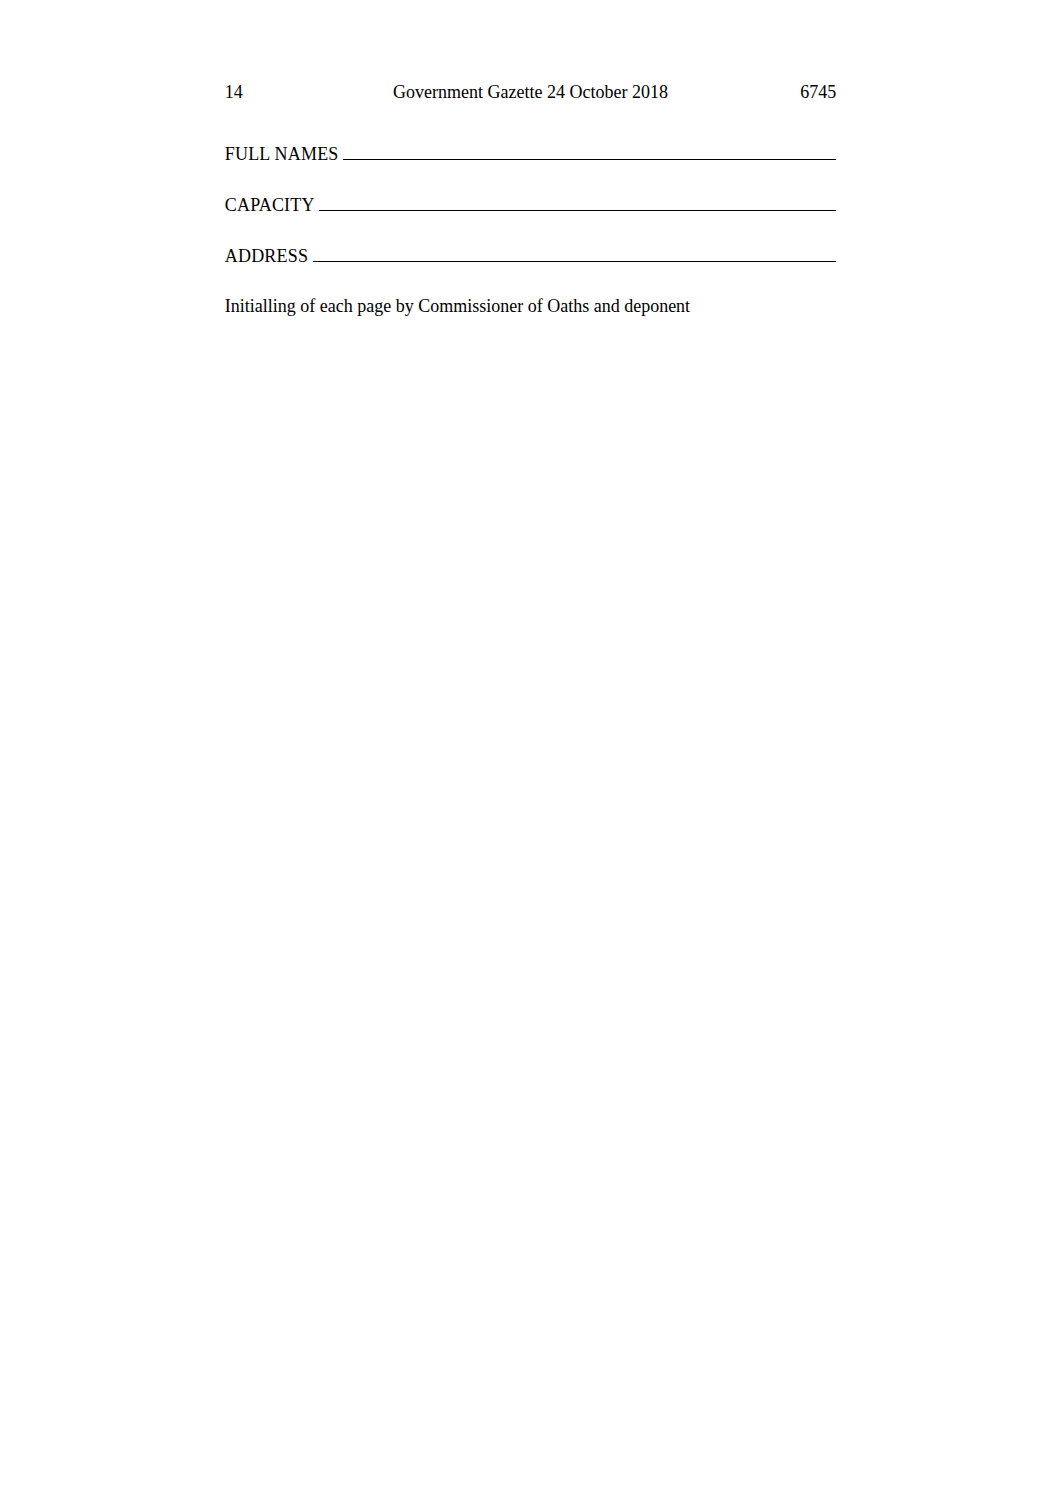14
Government Gazette 24 October 2018
6745
FULL NAMES
CAPACITY
ADDRESS
Initialling of each page by Commissioner of Oaths and deponent